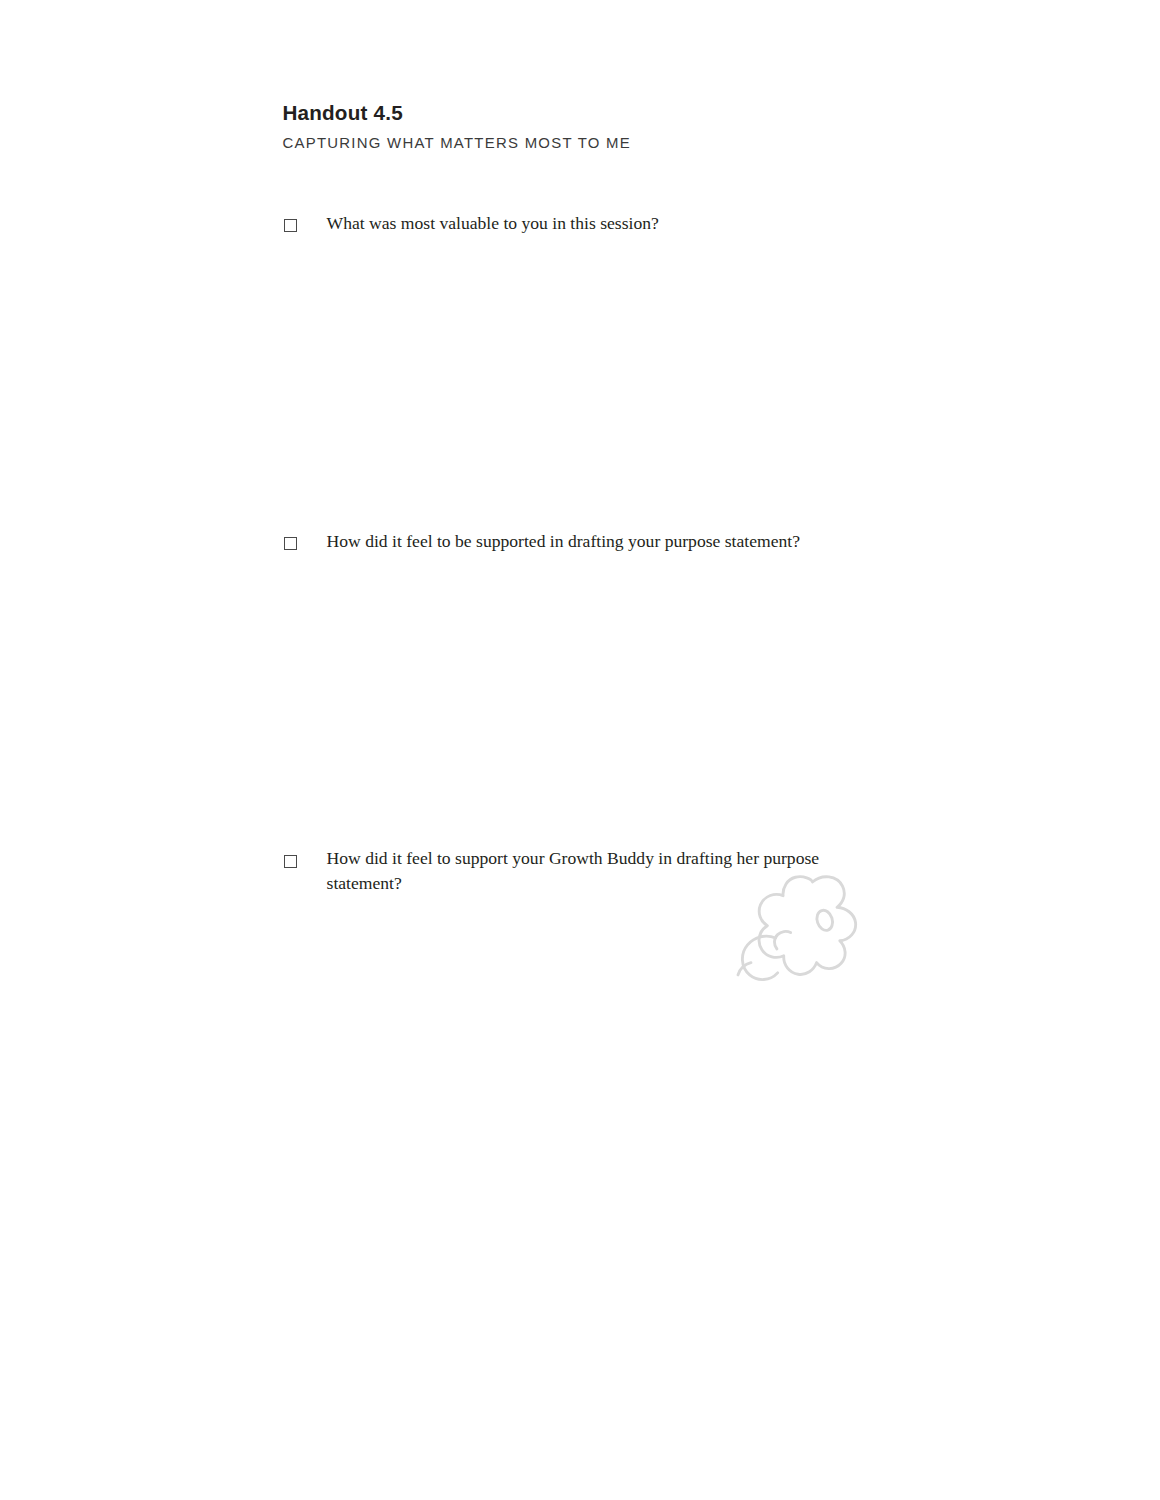Handout 4.5
Capturing What Matters Most to Me
What was most valuable to you in this session?
How did it feel to be supported in drafting your purpose statement?
How did it feel to support your Growth Buddy in drafting her purpose statement?